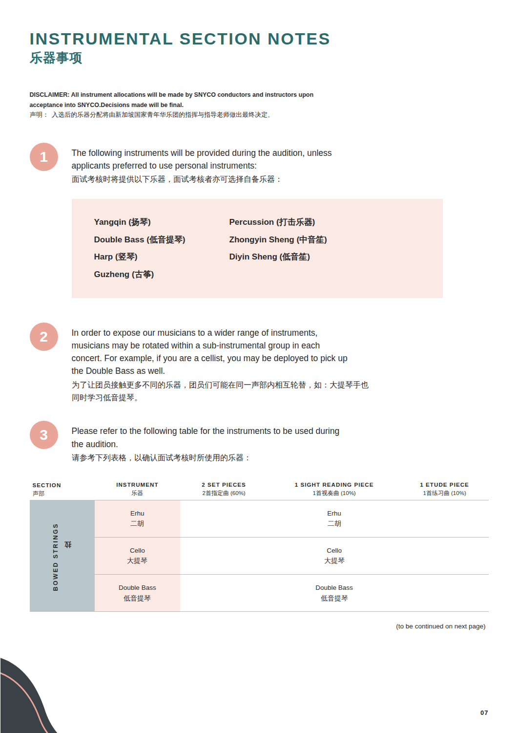INSTRUMENTAL SECTION NOTES
乐器事项
DISCLAIMER: All instrument allocations will be made by SNYCO conductors and instructors upon
acceptance into SNYCO.Decisions made will be final.
声明： 入选后的乐器分配将由新加坡国家青年华乐团的指挥与指导老师做出最终决定。
1
The following instruments will be provided during the audition, unless
applicants preferred to use personal instruments:
面试考核时将提供以下乐器，面试考核者亦可选择自备乐器：
Yangqin (扬琴)
Double Bass (低音提琴)
Harp (竖琴)
Guzheng (古筝)
Percussion (打击乐器)
Zhongyin Sheng (中音笙)
Diyin Sheng (低音笙)
2
In order to expose our musicians to a wider range of instruments,
musicians may be rotated within a sub-instrumental group in each
concert. For example, if you are a cellist, you may be deployed to pick up
the Double Bass as well.
为了让团员接触更多不同的乐器，团员们可能在同一声部内相互轮替，如：大提琴手也
同时学习低音提琴。
3
Please refer to the following table for the instruments to be used during
the audition.
请参考下列表格，以确认面试考核时所使用的乐器：
| SECTION 声部 | INSTRUMENT 乐器 | 2 SET PIECES 2首指定曲 (60%) | 1 SIGHT READING PIECE 1首视奏曲 (10%) | 1 ETUDE PIECE 1首练习曲 (10%) |
| --- | --- | --- | --- | --- |
| BOWED STRINGS 拉 | Erhu 二胡 | Erhu 二胡 |
| Cello 大提琴 | Cello 大提琴 |
| Double Bass 低音提琴 | Double Bass 低音提琴 |
(to be continued on next page)
07